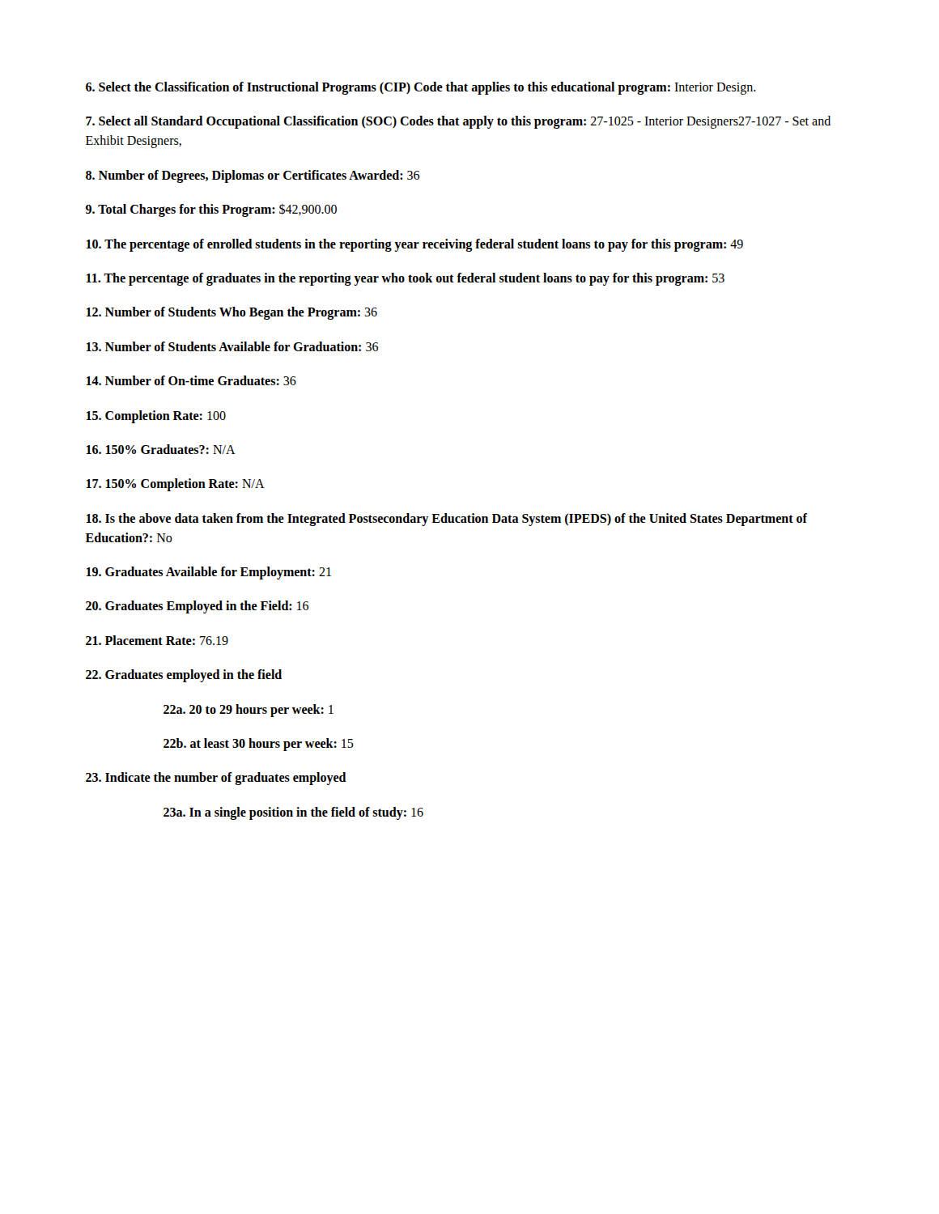6. Select the Classification of Instructional Programs (CIP) Code that applies to this educational program: Interior Design.
7. Select all Standard Occupational Classification (SOC) Codes that apply to this program: 27-1025 - Interior Designers27-1027 - Set and Exhibit Designers,
8. Number of Degrees, Diplomas or Certificates Awarded: 36
9. Total Charges for this Program: $42,900.00
10. The percentage of enrolled students in the reporting year receiving federal student loans to pay for this program: 49
11. The percentage of graduates in the reporting year who took out federal student loans to pay for this program: 53
12. Number of Students Who Began the Program: 36
13. Number of Students Available for Graduation: 36
14. Number of On-time Graduates: 36
15. Completion Rate: 100
16. 150% Graduates?: N/A
17. 150% Completion Rate: N/A
18. Is the above data taken from the Integrated Postsecondary Education Data System (IPEDS) of the United States Department of Education?: No
19. Graduates Available for Employment: 21
20. Graduates Employed in the Field: 16
21. Placement Rate: 76.19
22. Graduates employed in the field
22a. 20 to 29 hours per week: 1
22b. at least 30 hours per week: 15
23. Indicate the number of graduates employed
23a. In a single position in the field of study: 16